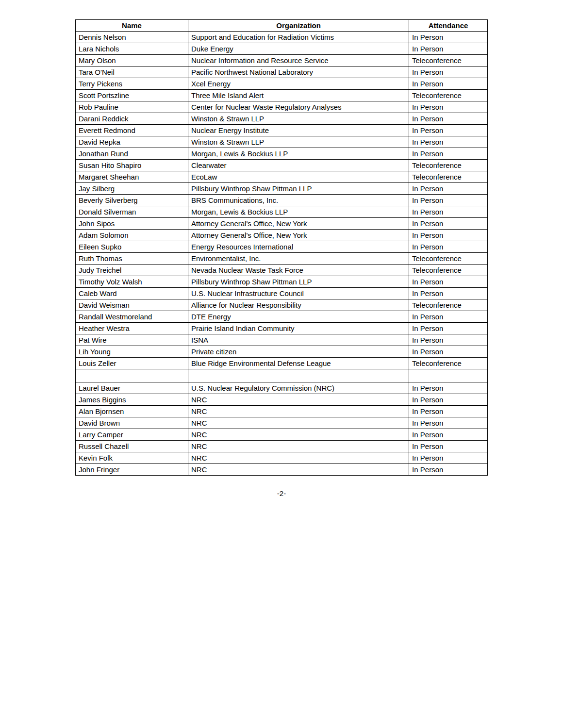| Name | Organization | Attendance |
| --- | --- | --- |
| Dennis Nelson | Support and Education for Radiation Victims | In Person |
| Lara Nichols | Duke Energy | In Person |
| Mary Olson | Nuclear Information and Resource Service | Teleconference |
| Tara O'Neil | Pacific Northwest National Laboratory | In Person |
| Terry Pickens | Xcel Energy | In Person |
| Scott Portszline | Three Mile Island Alert | Teleconference |
| Rob Pauline | Center for Nuclear Waste Regulatory Analyses | In Person |
| Darani Reddick | Winston & Strawn LLP | In Person |
| Everett Redmond | Nuclear Energy Institute | In Person |
| David Repka | Winston & Strawn LLP | In Person |
| Jonathan Rund | Morgan, Lewis & Bockius LLP | In Person |
| Susan Hito Shapiro | Clearwater | Teleconference |
| Margaret Sheehan | EcoLaw | Teleconference |
| Jay Silberg | Pillsbury Winthrop Shaw Pittman LLP | In Person |
| Beverly Silverberg | BRS Communications, Inc. | In Person |
| Donald Silverman | Morgan, Lewis & Bockius LLP | In Person |
| John Sipos | Attorney General's Office, New York | In Person |
| Adam Solomon | Attorney General's Office, New York | In Person |
| Eileen Supko | Energy Resources International | In Person |
| Ruth Thomas | Environmentalist, Inc. | Teleconference |
| Judy Treichel | Nevada Nuclear Waste Task Force | Teleconference |
| Timothy Volz Walsh | Pillsbury Winthrop Shaw Pittman LLP | In Person |
| Caleb Ward | U.S. Nuclear Infrastructure Council | In Person |
| David Weisman | Alliance for Nuclear Responsibility | Teleconference |
| Randall Westmoreland | DTE Energy | In Person |
| Heather Westra | Prairie Island Indian Community | In Person |
| Pat Wire | ISNA | In Person |
| Lih Young | Private citizen | In Person |
| Louis Zeller | Blue Ridge Environmental Defense League | Teleconference |
| Laurel Bauer | U.S. Nuclear Regulatory Commission (NRC) | In Person |
| James Biggins | NRC | In Person |
| Alan Bjornsen | NRC | In Person |
| David Brown | NRC | In Person |
| Larry Camper | NRC | In Person |
| Russell Chazell | NRC | In Person |
| Kevin Folk | NRC | In Person |
| John Fringer | NRC | In Person |
-2-